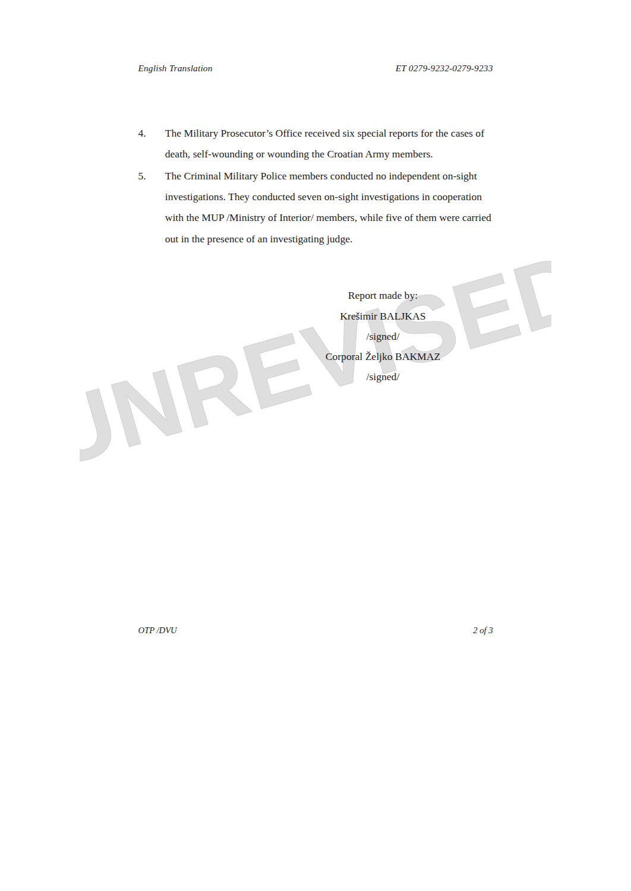UNREVISED
English Translation
ET 0279-9232-0279-9233
4. The Military Prosecutor’s Office received six special reports for the cases of death, self-wounding or wounding the Croatian Army members.
5. The Criminal Military Police members conducted no independent on-sight investigations. They conducted seven on-sight investigations in cooperation with the MUP /Ministry of Interior/ members, while five of them were carried out in the presence of an investigating judge.
Report made by:
Krešimir BALJKAS
/signed/
Corporal Željko BAKMAZ
/signed/
OTP /DVU
2 of 3